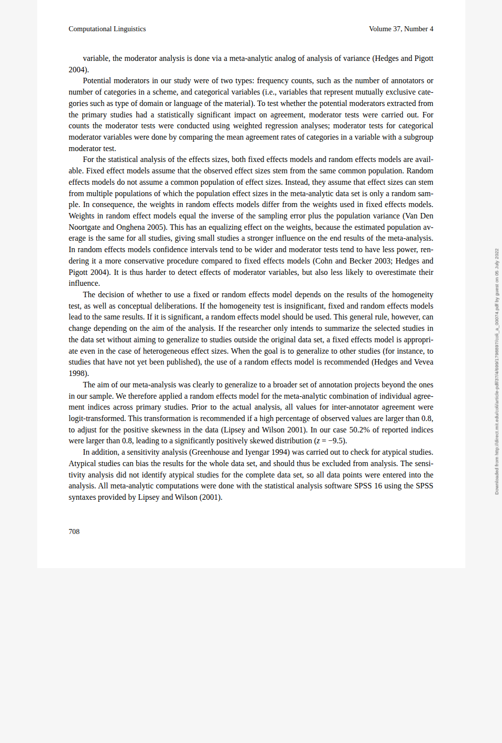Computational Linguistics Volume 37, Number 4
variable, the moderator analysis is done via a meta-analytic analog of analysis of variance (Hedges and Pigott 2004).
Potential moderators in our study were of two types: frequency counts, such as the number of annotators or number of categories in a scheme, and categorical variables (i.e., variables that represent mutually exclusive categories such as type of domain or language of the material). To test whether the potential moderators extracted from the primary studies had a statistically significant impact on agreement, moderator tests were carried out. For counts the moderator tests were conducted using weighted regression analyses; moderator tests for categorical moderator variables were done by comparing the mean agreement rates of categories in a variable with a subgroup moderator test.
For the statistical analysis of the effects sizes, both fixed effects models and random effects models are available. Fixed effect models assume that the observed effect sizes stem from the same common population. Random effects models do not assume a common population of effect sizes. Instead, they assume that effect sizes can stem from multiple populations of which the population effect sizes in the meta-analytic data set is only a random sample. In consequence, the weights in random effects models differ from the weights used in fixed effects models. Weights in random effect models equal the inverse of the sampling error plus the population variance (Van Den Noortgate and Onghena 2005). This has an equalizing effect on the weights, because the estimated population average is the same for all studies, giving small studies a stronger influence on the end results of the meta-analysis. In random effects models confidence intervals tend to be wider and moderator tests tend to have less power, rendering it a more conservative procedure compared to fixed effects models (Cohn and Becker 2003; Hedges and Pigott 2004). It is thus harder to detect effects of moderator variables, but also less likely to overestimate their influence.
The decision of whether to use a fixed or random effects model depends on the results of the homogeneity test, as well as conceptual deliberations. If the homogeneity test is insignificant, fixed and random effects models lead to the same results. If it is significant, a random effects model should be used. This general rule, however, can change depending on the aim of the analysis. If the researcher only intends to summarize the selected studies in the data set without aiming to generalize to studies outside the original data set, a fixed effects model is appropriate even in the case of heterogeneous effect sizes. When the goal is to generalize to other studies (for instance, to studies that have not yet been published), the use of a random effects model is recommended (Hedges and Vevea 1998).
The aim of our meta-analysis was clearly to generalize to a broader set of annotation projects beyond the ones in our sample. We therefore applied a random effects model for the meta-analytic combination of individual agreement indices across primary studies. Prior to the actual analysis, all values for inter-annotator agreement were logit-transformed. This transformation is recommended if a high percentage of observed values are larger than 0.8, to adjust for the positive skewness in the data (Lipsey and Wilson 2001). In our case 50.2% of reported indices were larger than 0.8, leading to a significantly positively skewed distribution (z = −9.5).
In addition, a sensitivity analysis (Greenhouse and Iyengar 1994) was carried out to check for atypical studies. Atypical studies can bias the results for the whole data set, and should thus be excluded from analysis. The sensitivity analysis did not identify atypical studies for the complete data set, so all data points were entered into the analysis. All meta-analytic computations were done with the statistical analysis software SPSS 16 using the SPSS syntaxes provided by Lipsey and Wilson (2001).
708
Downloaded from http://direct.mit.edu/coli/article-pdf/37/4/699/1798897/coli_a_00074.pdf by guest on 05 July 2022